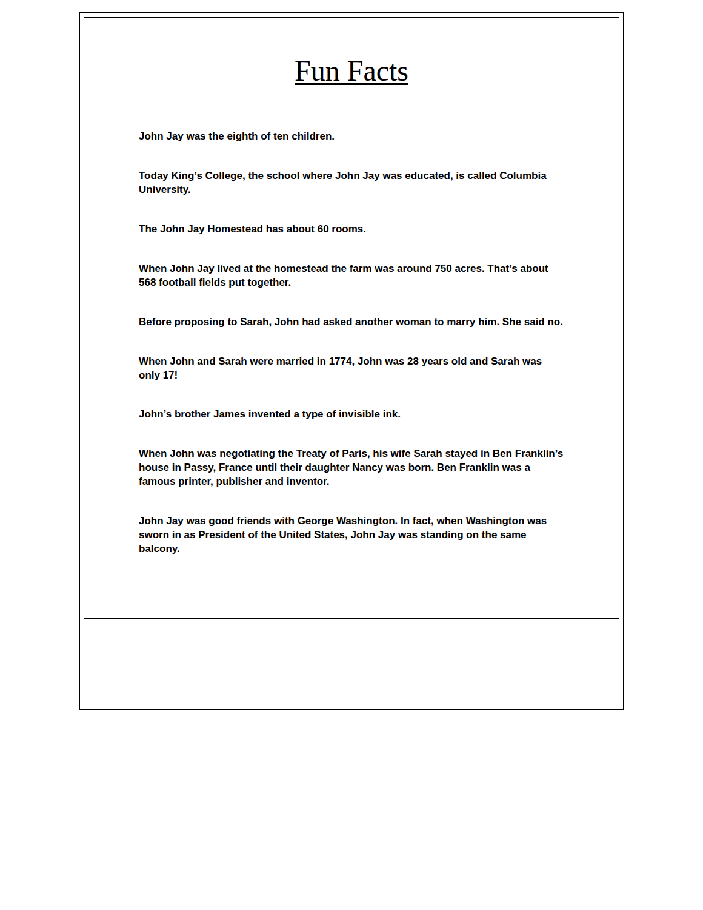Fun Facts
John Jay was the eighth of ten children.
Today King’s College, the school where John Jay was educated, is called Columbia University.
The John Jay Homestead has about 60 rooms.
When John Jay lived at the homestead the farm was around 750 acres. That’s about 568 football fields put together.
Before proposing to Sarah, John had asked another woman to marry him. She said no.
When John and Sarah were married in 1774, John was 28 years old and Sarah was only 17!
John’s brother James invented a type of invisible ink.
When John was negotiating the Treaty of Paris, his wife Sarah stayed in Ben Franklin’s house in Passy, France until their daughter Nancy was born. Ben Franklin was a famous printer, publisher and inventor.
John Jay was good friends with George Washington. In fact, when Washington was sworn in as President of the United States, John Jay was standing on the same balcony.